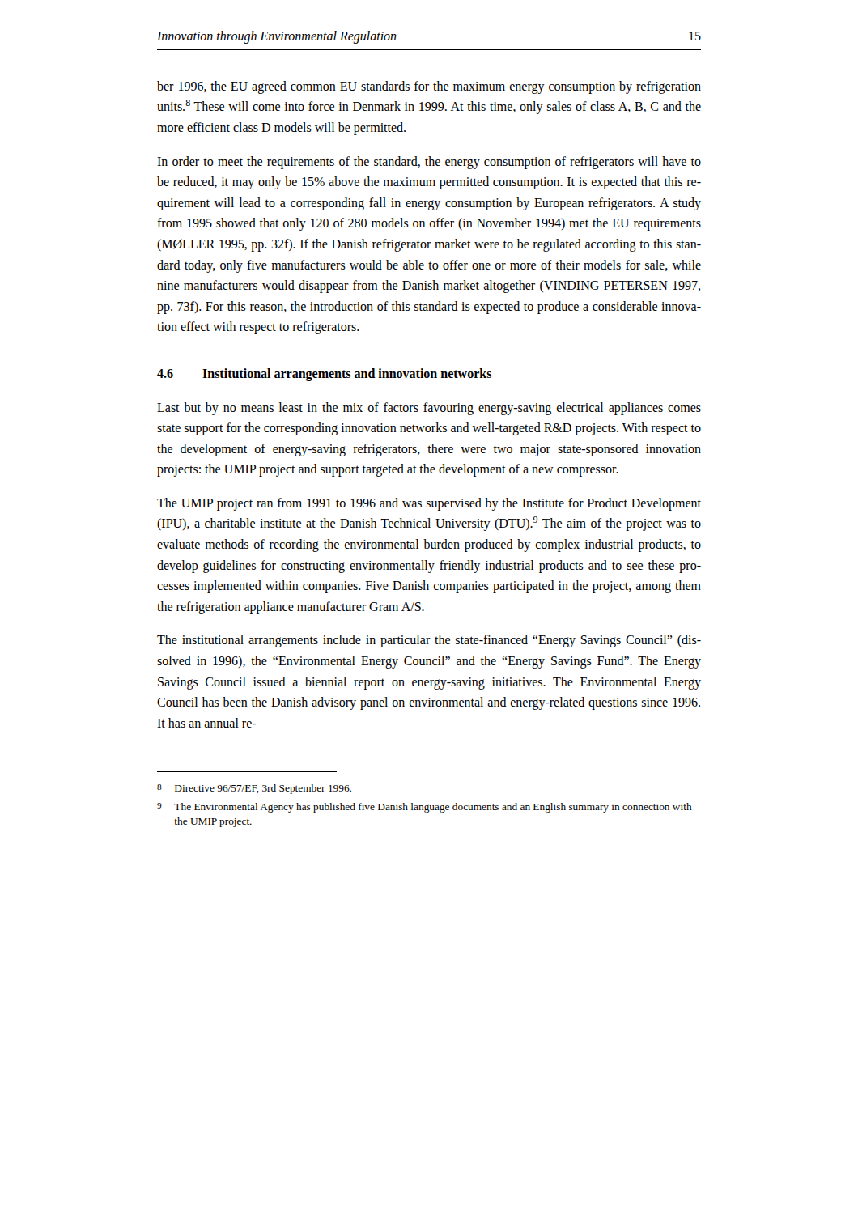Innovation through Environmental Regulation 15
ber 1996, the EU agreed common EU standards for the maximum energy consumption by refrigeration units.8 These will come into force in Denmark in 1999. At this time, only sales of class A, B, C and the more efficient class D models will be permitted.
In order to meet the requirements of the standard, the energy consumption of refrigerators will have to be reduced, it may only be 15% above the maximum permitted consumption. It is expected that this requirement will lead to a corresponding fall in energy consumption by European refrigerators. A study from 1995 showed that only 120 of 280 models on offer (in November 1994) met the EU requirements (MØLLER 1995, pp. 32f). If the Danish refrigerator market were to be regulated according to this standard today, only five manufacturers would be able to offer one or more of their models for sale, while nine manufacturers would disappear from the Danish market altogether (VINDING PETERSEN 1997, pp. 73f). For this reason, the introduction of this standard is expected to produce a considerable innovation effect with respect to refrigerators.
4.6 Institutional arrangements and innovation networks
Last but by no means least in the mix of factors favouring energy-saving electrical appliances comes state support for the corresponding innovation networks and well-targeted R&D projects. With respect to the development of energy-saving refrigerators, there were two major state-sponsored innovation projects: the UMIP project and support targeted at the development of a new compressor.
The UMIP project ran from 1991 to 1996 and was supervised by the Institute for Product Development (IPU), a charitable institute at the Danish Technical University (DTU).9 The aim of the project was to evaluate methods of recording the environmental burden produced by complex industrial products, to develop guidelines for constructing environmentally friendly industrial products and to see these processes implemented within companies. Five Danish companies participated in the project, among them the refrigeration appliance manufacturer Gram A/S.
The institutional arrangements include in particular the state-financed “Energy Savings Council” (dissolved in 1996), the “Environmental Energy Council” and the “Energy Savings Fund”. The Energy Savings Council issued a biennial report on energy-saving initiatives. The Environmental Energy Council has been the Danish advisory panel on environmental and energy-related questions since 1996. It has an annual re-
8 Directive 96/57/EF, 3rd September 1996.
9 The Environmental Agency has published five Danish language documents and an English summary in connection with the UMIP project.